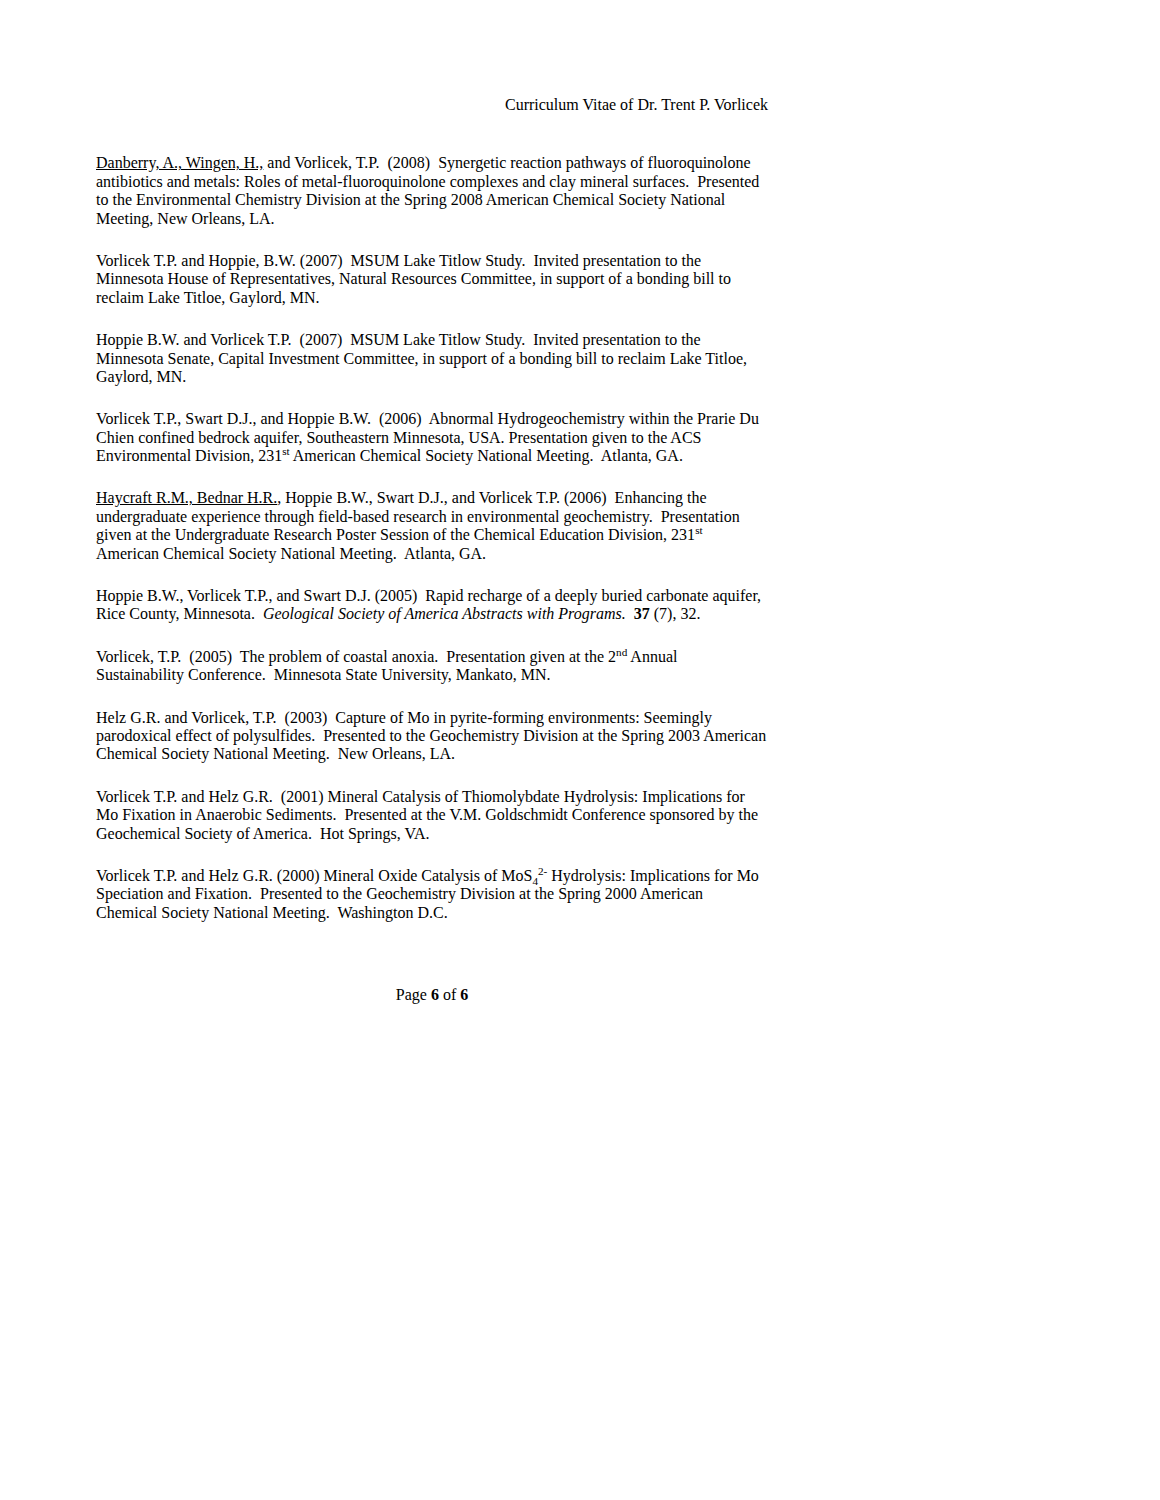Curriculum Vitae of Dr. Trent P. Vorlicek
Danberry, A., Wingen, H., and Vorlicek, T.P. (2008) Synergetic reaction pathways of fluoroquinolone antibiotics and metals: Roles of metal-fluoroquinolone complexes and clay mineral surfaces. Presented to the Environmental Chemistry Division at the Spring 2008 American Chemical Society National Meeting, New Orleans, LA.
Vorlicek T.P. and Hoppie, B.W. (2007) MSUM Lake Titlow Study. Invited presentation to the Minnesota House of Representatives, Natural Resources Committee, in support of a bonding bill to reclaim Lake Titloe, Gaylord, MN.
Hoppie B.W. and Vorlicek T.P. (2007) MSUM Lake Titlow Study. Invited presentation to the Minnesota Senate, Capital Investment Committee, in support of a bonding bill to reclaim Lake Titloe, Gaylord, MN.
Vorlicek T.P., Swart D.J., and Hoppie B.W. (2006) Abnormal Hydrogeochemistry within the Prarie Du Chien confined bedrock aquifer, Southeastern Minnesota, USA. Presentation given to the ACS Environmental Division, 231st American Chemical Society National Meeting. Atlanta, GA.
Haycraft R.M., Bednar H.R., Hoppie B.W., Swart D.J., and Vorlicek T.P. (2006) Enhancing the undergraduate experience through field-based research in environmental geochemistry. Presentation given at the Undergraduate Research Poster Session of the Chemical Education Division, 231st American Chemical Society National Meeting. Atlanta, GA.
Hoppie B.W., Vorlicek T.P., and Swart D.J. (2005) Rapid recharge of a deeply buried carbonate aquifer, Rice County, Minnesota. Geological Society of America Abstracts with Programs. 37 (7), 32.
Vorlicek, T.P. (2005) The problem of coastal anoxia. Presentation given at the 2nd Annual Sustainability Conference. Minnesota State University, Mankato, MN.
Helz G.R. and Vorlicek, T.P. (2003) Capture of Mo in pyrite-forming environments: Seemingly parodoxical effect of polysulfides. Presented to the Geochemistry Division at the Spring 2003 American Chemical Society National Meeting. New Orleans, LA.
Vorlicek T.P. and Helz G.R. (2001) Mineral Catalysis of Thiomolybdate Hydrolysis: Implications for Mo Fixation in Anaerobic Sediments. Presented at the V.M. Goldschmidt Conference sponsored by the Geochemical Society of America. Hot Springs, VA.
Vorlicek T.P. and Helz G.R. (2000) Mineral Oxide Catalysis of MoS42- Hydrolysis: Implications for Mo Speciation and Fixation. Presented to the Geochemistry Division at the Spring 2000 American Chemical Society National Meeting. Washington D.C.
Page 6 of 6